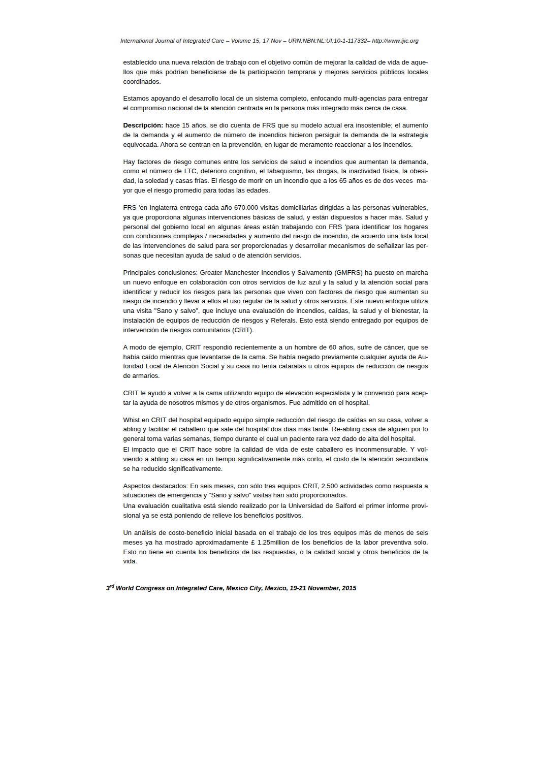International Journal of Integrated Care – Volume 15, 17 Nov – URN:NBN:NL:UI:10-1-117332– http://www.ijic.org
establecido una nueva relación de trabajo con el objetivo común de mejorar la calidad de vida de aquellos que más podrían beneficiarse de la participación temprana y mejores servicios públicos locales coordinados.
Estamos apoyando el desarrollo local de un sistema completo, enfocando multi-agencias para entregar el compromiso nacional de la atención centrada en la persona más integrado más cerca de casa.
Descripción: hace 15 años, se dio cuenta de FRS que su modelo actual era insostenible; el aumento de la demanda y el aumento de número de incendios hicieron persiguir la demanda de la estrategia equivocada. Ahora se centran en la prevención, en lugar de meramente reaccionar a los incendios.
Hay factores de riesgo comunes entre los servicios de salud e incendios que aumentan la demanda, como el número de LTC, deterioro cognitivo, el tabaquismo, las drogas, la inactividad física, la obesidad, la soledad y casas frías. El riesgo de morir en un incendio que a los 65 años es de dos veces mayor que el riesgo promedio para todas las edades.
FRS 'en Inglaterra entrega cada año 670.000 visitas domiciliarias dirigidas a las personas vulnerables, ya que proporciona algunas intervenciones básicas de salud, y están dispuestos a hacer más. Salud y personal del gobierno local en algunas áreas están trabajando con FRS 'para identificar los hogares con condiciones complejas / necesidades y aumento del riesgo de incendio, de acuerdo una lista local de las intervenciones de salud para ser proporcionadas y desarrollar mecanismos de señalizar las personas que necesitan ayuda de salud o de atención servicios.
Principales conclusiones: Greater Manchester Incendios y Salvamento (GMFRS) ha puesto en marcha un nuevo enfoque en colaboración con otros servicios de luz azul y la salud y la atención social para identificar y reducir los riesgos para las personas que viven con factores de riesgo que aumentan su riesgo de incendio y llevar a ellos el uso regular de la salud y otros servicios. Este nuevo enfoque utiliza una visita "Sano y salvo", que incluye una evaluación de incendios, caídas, la salud y el bienestar, la instalación de equipos de reducción de riesgos y Referals. Esto está siendo entregado por equipos de intervención de riesgos comunitarios (CRIT).
A modo de ejemplo, CRIT respondió recientemente a un hombre de 60 años, sufre de cáncer, que se había caído mientras que levantarse de la cama. Se había negado previamente cualquier ayuda de Autoridad Local de Atención Social y su casa no tenía cataratas u otros equipos de reducción de riesgos de armarios.
CRIT le ayudó a volver a la cama utilizando equipo de elevación especialista y le convenció para aceptar la ayuda de nosotros mismos y de otros organismos. Fue admitido en el hospital.
Whist en CRIT del hospital equipado equipo simple reducción del riesgo de caídas en su casa, volver a abling y facilitar el caballero que sale del hospital dos días más tarde. Re-abling casa de alguien por lo general toma varias semanas, tiempo durante el cual un paciente rara vez dado de alta del hospital.
El impacto que el CRIT hace sobre la calidad de vida de este caballero es inconmensurable. Y volviendo a abling su casa en un tiempo significativamente más corto, el costo de la atención secundaria se ha reducido significativamente.
Aspectos destacados: En seis meses, con sólo tres equipos CRIT, 2.500 actividades como respuesta a situaciones de emergencia y "Sano y salvo" visitas han sido proporcionados.
Una evaluación cualitativa está siendo realizado por la Universidad de Salford el primer informe provisional ya se está poniendo de relieve los beneficios positivos.
Un análisis de costo-beneficio inicial basada en el trabajo de los tres equipos más de menos de seis meses ya ha mostrado aproximadamente £ 1.25million de los beneficios de la labor preventiva solo. Esto no tiene en cuenta los beneficios de las respuestas, o la calidad social y otros beneficios de la vida.
3rd World Congress on Integrated Care, Mexico City, Mexico, 19-21 November, 2015